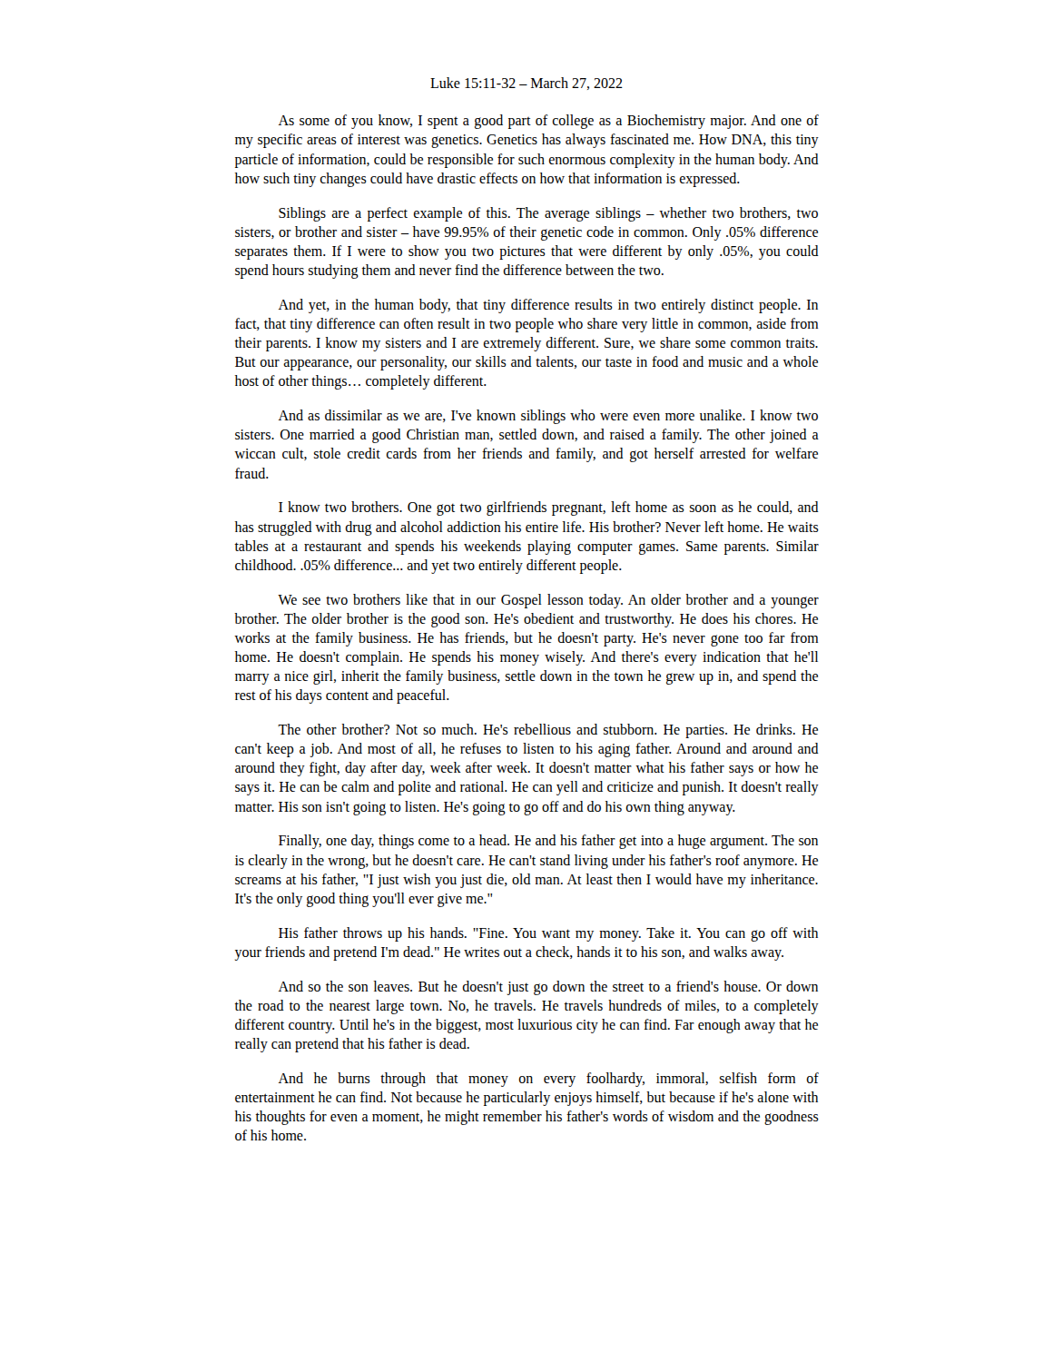Luke 15:11-32 – March 27, 2022
As some of you know, I spent a good part of college as a Biochemistry major. And one of my specific areas of interest was genetics. Genetics has always fascinated me. How DNA, this tiny particle of information, could be responsible for such enormous complexity in the human body. And how such tiny changes could have drastic effects on how that information is expressed.
Siblings are a perfect example of this. The average siblings – whether two brothers, two sisters, or brother and sister – have 99.95% of their genetic code in common. Only .05% difference separates them. If I were to show you two pictures that were different by only .05%, you could spend hours studying them and never find the difference between the two.
And yet, in the human body, that tiny difference results in two entirely distinct people. In fact, that tiny difference can often result in two people who share very little in common, aside from their parents. I know my sisters and I are extremely different. Sure, we share some common traits. But our appearance, our personality, our skills and talents, our taste in food and music and a whole host of other things… completely different.
And as dissimilar as we are, I've known siblings who were even more unalike. I know two sisters. One married a good Christian man, settled down, and raised a family. The other joined a wiccan cult, stole credit cards from her friends and family, and got herself arrested for welfare fraud.
I know two brothers. One got two girlfriends pregnant, left home as soon as he could, and has struggled with drug and alcohol addiction his entire life. His brother? Never left home. He waits tables at a restaurant and spends his weekends playing computer games. Same parents. Similar childhood. .05% difference... and yet two entirely different people.
We see two brothers like that in our Gospel lesson today. An older brother and a younger brother. The older brother is the good son. He's obedient and trustworthy. He does his chores. He works at the family business. He has friends, but he doesn't party. He's never gone too far from home. He doesn't complain. He spends his money wisely. And there's every indication that he'll marry a nice girl, inherit the family business, settle down in the town he grew up in, and spend the rest of his days content and peaceful.
The other brother? Not so much. He's rebellious and stubborn. He parties. He drinks. He can't keep a job. And most of all, he refuses to listen to his aging father. Around and around and around they fight, day after day, week after week. It doesn't matter what his father says or how he says it. He can be calm and polite and rational. He can yell and criticize and punish. It doesn't really matter. His son isn't going to listen. He's going to go off and do his own thing anyway.
Finally, one day, things come to a head. He and his father get into a huge argument. The son is clearly in the wrong, but he doesn't care. He can't stand living under his father's roof anymore. He screams at his father, "I just wish you just die, old man. At least then I would have my inheritance. It's the only good thing you'll ever give me."
His father throws up his hands. "Fine. You want my money. Take it. You can go off with your friends and pretend I'm dead." He writes out a check, hands it to his son, and walks away.
And so the son leaves. But he doesn't just go down the street to a friend's house. Or down the road to the nearest large town. No, he travels. He travels hundreds of miles, to a completely different country. Until he's in the biggest, most luxurious city he can find. Far enough away that he really can pretend that his father is dead.
And he burns through that money on every foolhardy, immoral, selfish form of entertainment he can find. Not because he particularly enjoys himself, but because if he's alone with his thoughts for even a moment, he might remember his father's words of wisdom and the goodness of his home.